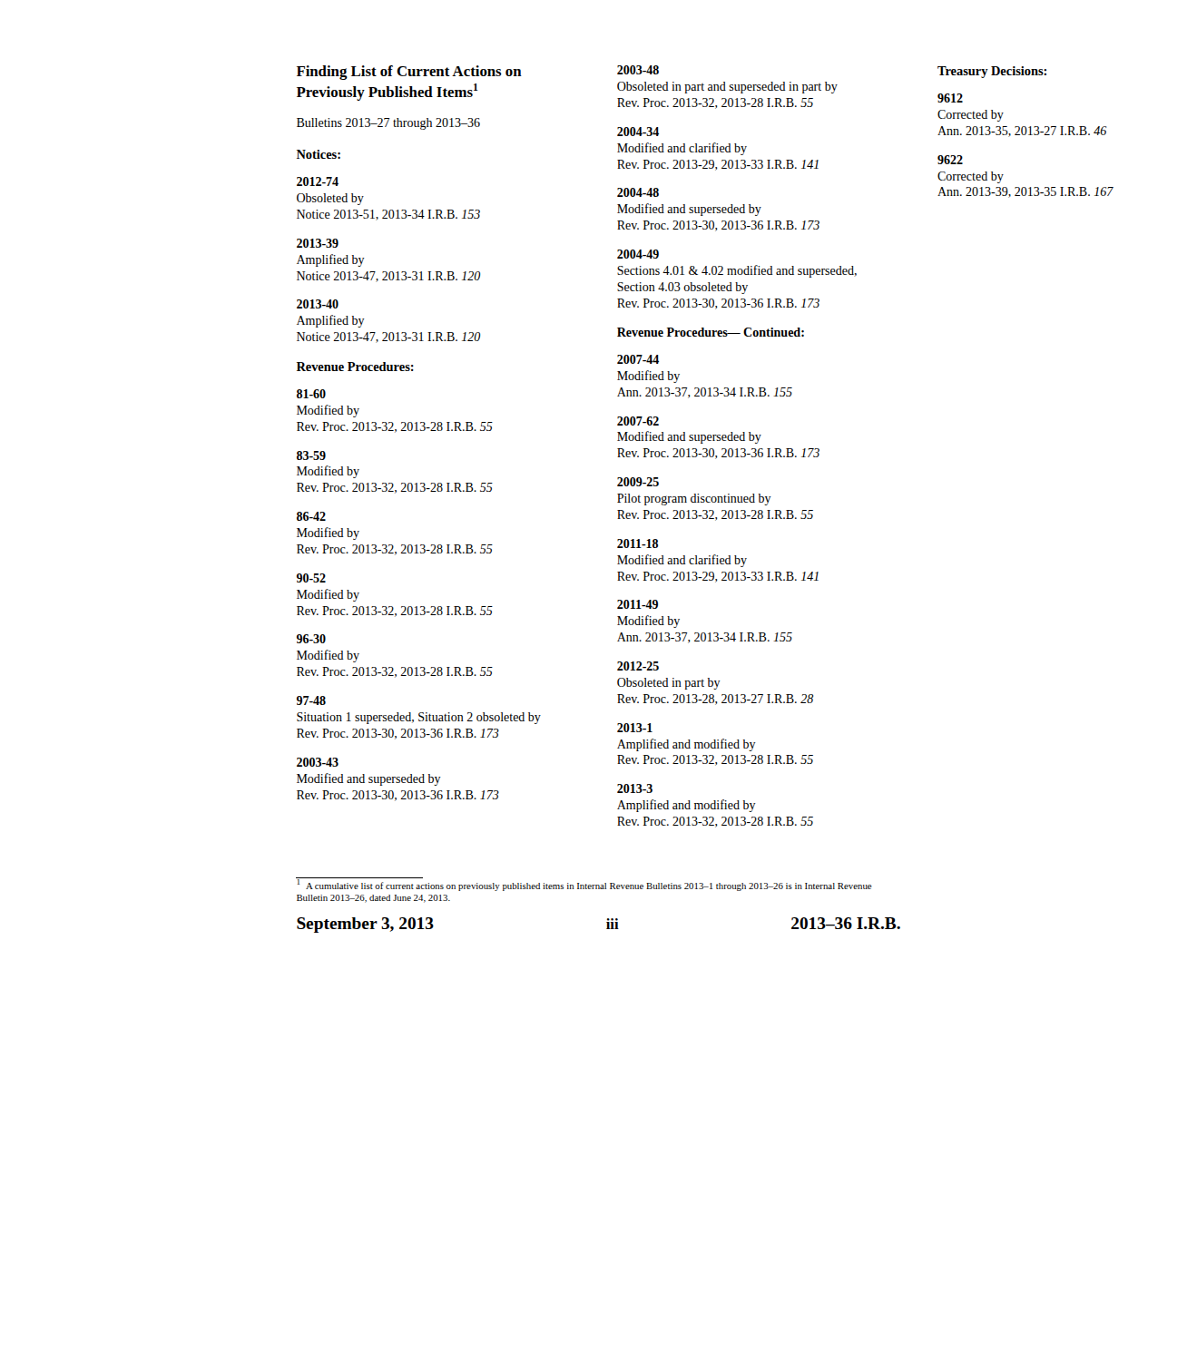Finding List of Current Actions on Previously Published Items1
Bulletins 2013–27 through 2013–36
Notices:
2012-74 Obsoleted by Notice 2013-51, 2013-34 I.R.B. 153
2013-39 Amplified by Notice 2013-47, 2013-31 I.R.B. 120
2013-40 Amplified by Notice 2013-47, 2013-31 I.R.B. 120
Revenue Procedures:
81-60 Modified by Rev. Proc. 2013-32, 2013-28 I.R.B. 55
83-59 Modified by Rev. Proc. 2013-32, 2013-28 I.R.B. 55
86-42 Modified by Rev. Proc. 2013-32, 2013-28 I.R.B. 55
90-52 Modified by Rev. Proc. 2013-32, 2013-28 I.R.B. 55
96-30 Modified by Rev. Proc. 2013-32, 2013-28 I.R.B. 55
97-48 Situation 1 superseded, Situation 2 obsoleted by Rev. Proc. 2013-30, 2013-36 I.R.B. 173
2003-43 Modified and superseded by Rev. Proc. 2013-30, 2013-36 I.R.B. 173
2003-48 Obsoleted in part and superseded in part by Rev. Proc. 2013-32, 2013-28 I.R.B. 55
2004-34 Modified and clarified by Rev. Proc. 2013-29, 2013-33 I.R.B. 141
2004-48 Modified and superseded by Rev. Proc. 2013-30, 2013-36 I.R.B. 173
2004-49 Sections 4.01 & 4.02 modified and superseded, Section 4.03 obsoleted by Rev. Proc. 2013-30, 2013-36 I.R.B. 173
Revenue Procedures— Continued:
2007-44 Modified by Ann. 2013-37, 2013-34 I.R.B. 155
2007-62 Modified and superseded by Rev. Proc. 2013-30, 2013-36 I.R.B. 173
2009-25 Pilot program discontinued by Rev. Proc. 2013-32, 2013-28 I.R.B. 55
2011-18 Modified and clarified by Rev. Proc. 2013-29, 2013-33 I.R.B. 141
2011-49 Modified by Ann. 2013-37, 2013-34 I.R.B. 155
2012-25 Obsoleted in part by Rev. Proc. 2013-28, 2013-27 I.R.B. 28
2013-1 Amplified and modified by Rev. Proc. 2013-32, 2013-28 I.R.B. 55
2013-3 Amplified and modified by Rev. Proc. 2013-32, 2013-28 I.R.B. 55
Treasury Decisions:
9612 Corrected by Ann. 2013-35, 2013-27 I.R.B. 46
9622 Corrected by Ann. 2013-39, 2013-35 I.R.B. 167
1 A cumulative list of current actions on previously published items in Internal Revenue Bulletins 2013–1 through 2013–26 is in Internal Revenue Bulletin 2013–26, dated June 24, 2013.
September 3, 2013 iii 2013–36 I.R.B.